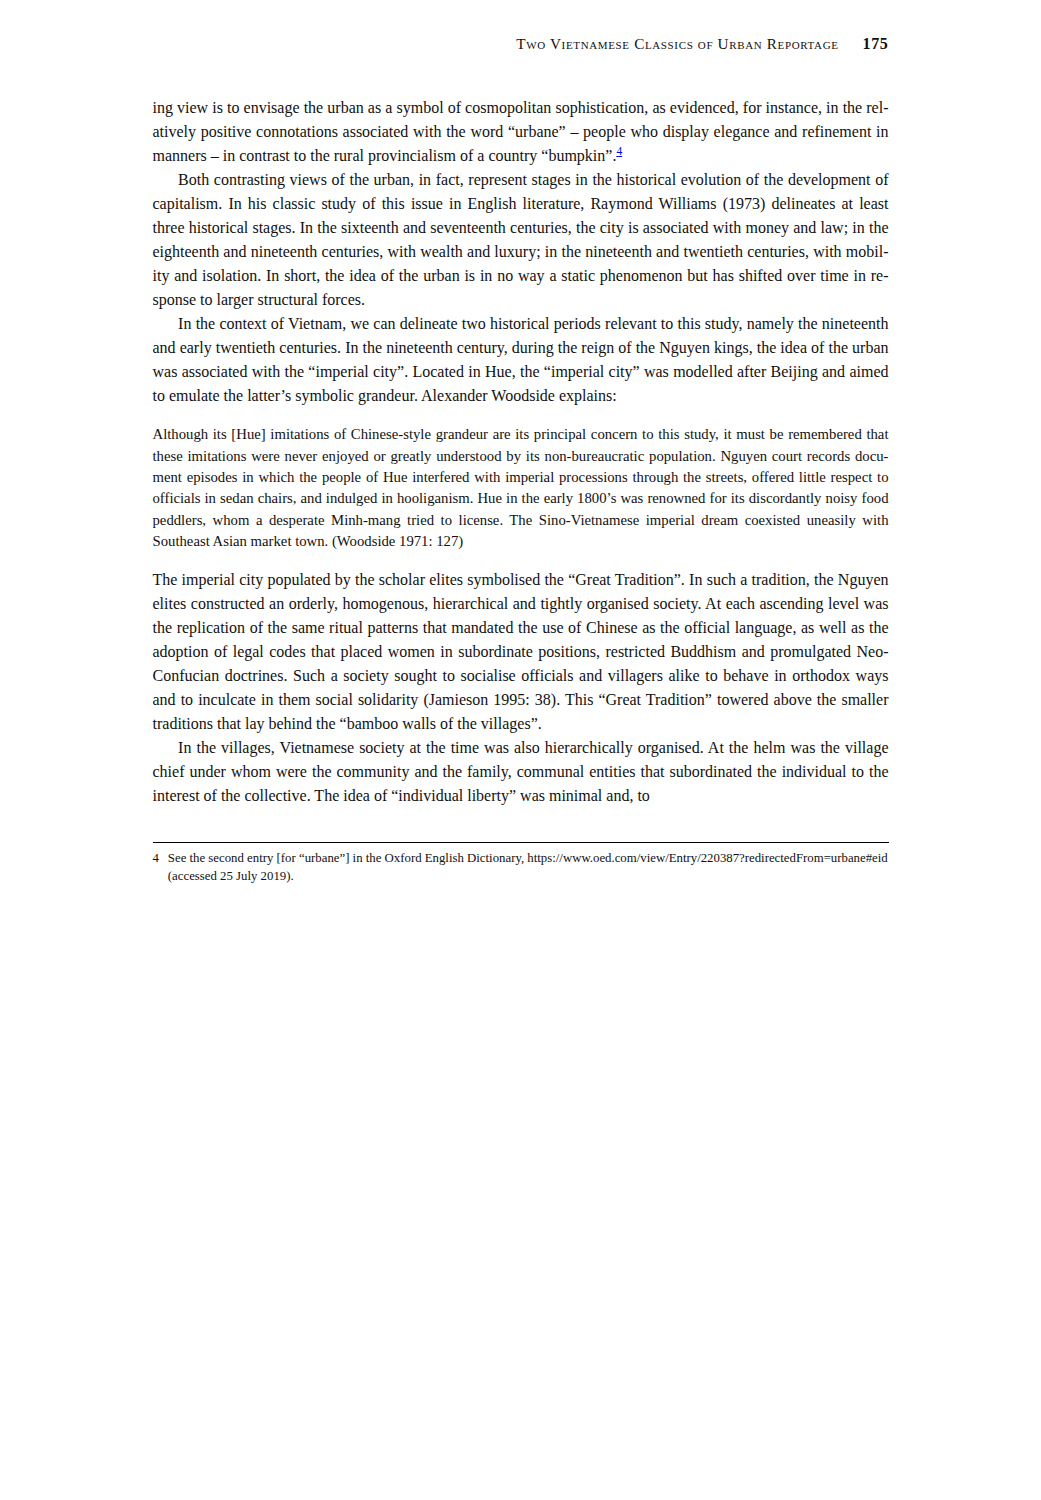Two Vietnamese Classics of Urban Reportage 175
ing view is to envisage the urban as a symbol of cosmopolitan sophistication, as evidenced, for instance, in the relatively positive connotations associated with the word “urbane” – people who display elegance and refinement in manners – in contrast to the rural provincialism of a country “bumpkin”.4
Both contrasting views of the urban, in fact, represent stages in the historical evolution of the development of capitalism. In his classic study of this issue in English literature, Raymond Williams (1973) delineates at least three historical stages. In the sixteenth and seventeenth centuries, the city is associated with money and law; in the eighteenth and nineteenth centuries, with wealth and luxury; in the nineteenth and twentieth centuries, with mobility and isolation. In short, the idea of the urban is in no way a static phenomenon but has shifted over time in response to larger structural forces.
In the context of Vietnam, we can delineate two historical periods relevant to this study, namely the nineteenth and early twentieth centuries. In the nineteenth century, during the reign of the Nguyen kings, the idea of the urban was associated with the “imperial city”. Located in Hue, the “imperial city” was modelled after Beijing and aimed to emulate the latter’s symbolic grandeur. Alexander Woodside explains:
Although its [Hue] imitations of Chinese-style grandeur are its principal concern to this study, it must be remembered that these imitations were never enjoyed or greatly understood by its non-bureaucratic population. Nguyen court records document episodes in which the people of Hue interfered with imperial processions through the streets, offered little respect to officials in sedan chairs, and indulged in hooliganism. Hue in the early 1800’s was renowned for its discordantly noisy food peddlers, whom a desperate Minh-mang tried to license. The Sino-Vietnamese imperial dream coexisted uneasily with Southeast Asian market town. (Woodside 1971: 127)
The imperial city populated by the scholar elites symbolised the “Great Tradition”. In such a tradition, the Nguyen elites constructed an orderly, homogenous, hierarchical and tightly organised society. At each ascending level was the replication of the same ritual patterns that mandated the use of Chinese as the official language, as well as the adoption of legal codes that placed women in subordinate positions, restricted Buddhism and promulgated Neo-Confucian doctrines. Such a society sought to socialise officials and villagers alike to behave in orthodox ways and to inculcate in them social solidarity (Jamieson 1995: 38). This “Great Tradition” towered above the smaller traditions that lay behind the “bamboo walls of the villages”.
In the villages, Vietnamese society at the time was also hierarchically organised. At the helm was the village chief under whom were the community and the family, communal entities that subordinated the individual to the interest of the collective. The idea of “individual liberty” was minimal and, to
4 See the second entry [for “urbane”] in the Oxford English Dictionary, https://www.oed.com/view/Entry/220387?redirectedFrom=urbane#eid (accessed 25 July 2019).